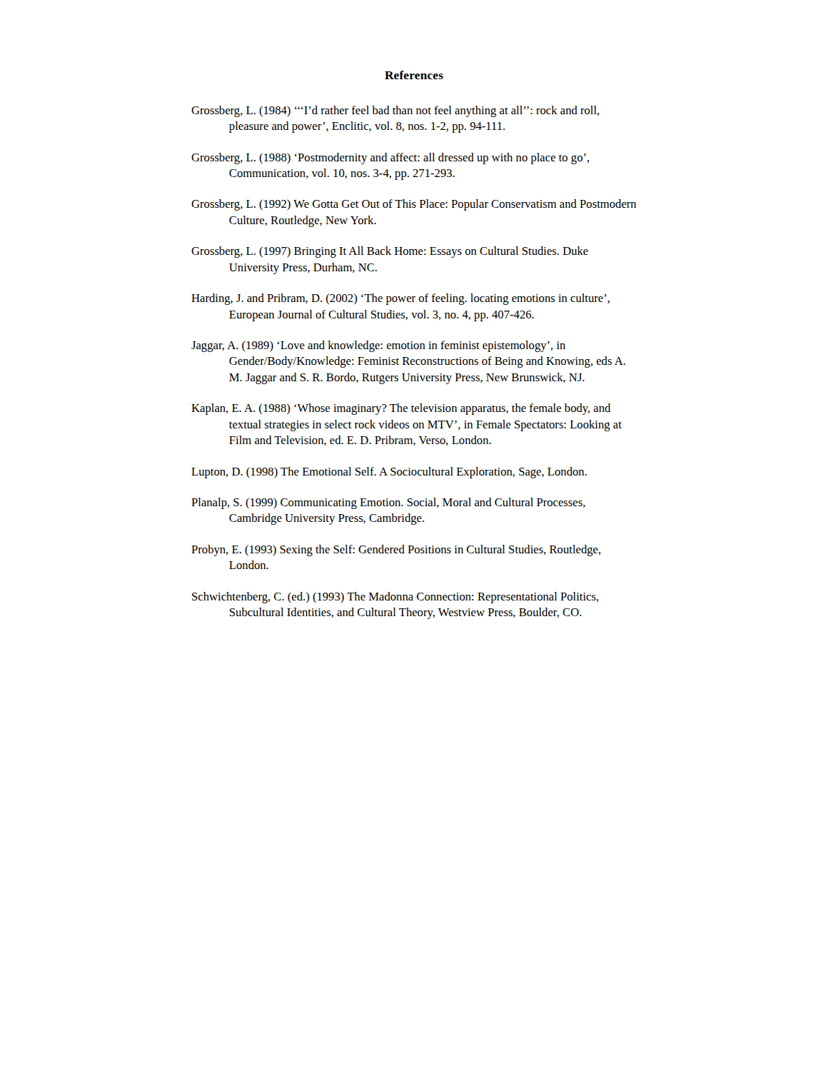References
Grossberg, L. (1984) ‘‘‘I’d rather feel bad than not feel anything at all’’: rock and roll, pleasure and power’, Enclitic, vol. 8, nos. 1-2, pp. 94-111.
Grossberg, L. (1988) ‘Postmodernity and affect: all dressed up with no place to go’, Communication, vol. 10, nos. 3-4, pp. 271-293.
Grossberg, L. (1992) We Gotta Get Out of This Place: Popular Conservatism and Postmodern Culture, Routledge, New York.
Grossberg, L. (1997) Bringing It All Back Home: Essays on Cultural Studies. Duke University Press, Durham, NC.
Harding, J. and Pribram, D. (2002) ‘The power of feeling. locating emotions in culture’, European Journal of Cultural Studies, vol. 3, no. 4, pp. 407-426.
Jaggar, A. (1989) ‘Love and knowledge: emotion in feminist epistemology’, in Gender/Body/Knowledge: Feminist Reconstructions of Being and Knowing, eds A. M. Jaggar and S. R. Bordo, Rutgers University Press, New Brunswick, NJ.
Kaplan, E. A. (1988) ‘Whose imaginary? The television apparatus, the female body, and textual strategies in select rock videos on MTV’, in Female Spectators: Looking at Film and Television, ed. E. D. Pribram, Verso, London.
Lupton, D. (1998) The Emotional Self. A Sociocultural Exploration, Sage, London.
Planalp, S. (1999) Communicating Emotion. Social, Moral and Cultural Processes, Cambridge University Press, Cambridge.
Probyn, E. (1993) Sexing the Self: Gendered Positions in Cultural Studies, Routledge, London.
Schwichtenberg, C. (ed.) (1993) The Madonna Connection: Representational Politics, Subcultural Identities, and Cultural Theory, Westview Press, Boulder, CO.